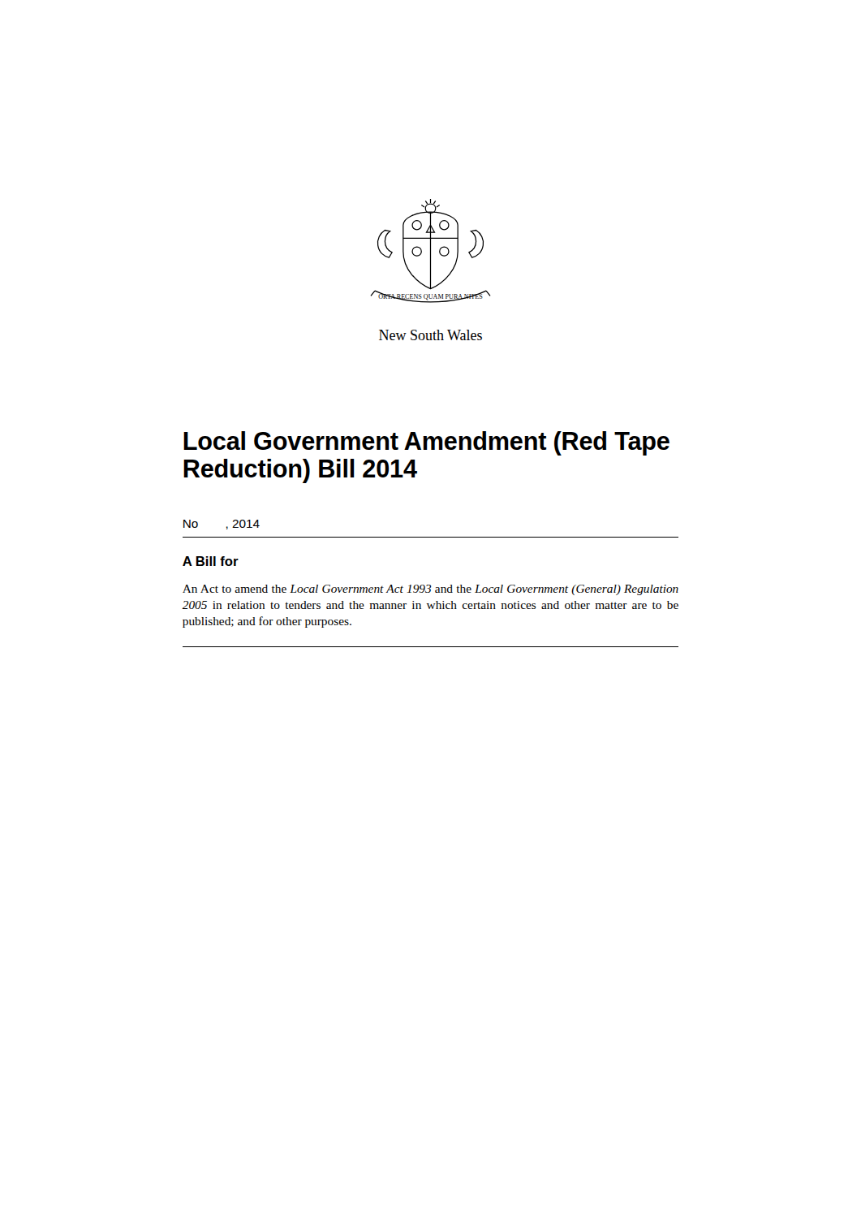New South Wales
Local Government Amendment (Red Tape Reduction) Bill 2014
No, 2014
A Bill for
An Act to amend the Local Government Act 1993 and the Local Government (General) Regulation 2005 in relation to tenders and the manner in which certain notices and other matter are to be published; and for other purposes.